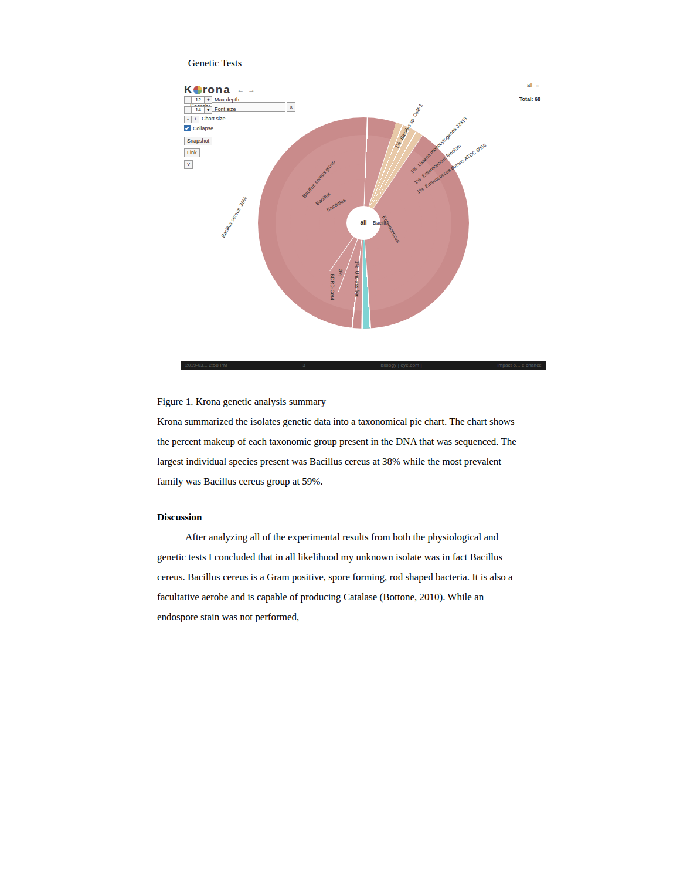Genetic Tests
K rona ← → Search: x
-12+Max depth
-14▾Font size
-+Chart size
Collapse
Snapshot
Link
?
all ↔
Total: 68
all
Bacilli Enterococcus Bacillales Bacillus Bacillus cereus group Bacillus cereus 38% 1% Unclassified 3% BDRD-Cer4 1% Bacillus sp. OxB-1 1% Listeria monocytogenes J2818 1% Enterococcus faecium 1% Enterococcus durans ATCC 6056
2019-03... 2:58 PM 3 biology | eye.com | impact o... e chance
Figure 1. Krona genetic analysis summary
Krona summarized the isolates genetic data into a taxonomical pie chart. The chart shows the percent makeup of each taxonomic group present in the DNA that was sequenced. The largest individual species present was Bacillus cereus at 38% while the most prevalent family was Bacillus cereus group at 59%.
Discussion
After analyzing all of the experimental results from both the physiological and genetic tests I concluded that in all likelihood my unknown isolate was in fact Bacillus cereus. Bacillus cereus is a Gram positive, spore forming, rod shaped bacteria. It is also a facultative aerobe and is capable of producing Catalase (Bottone, 2010). While an endospore stain was not performed,